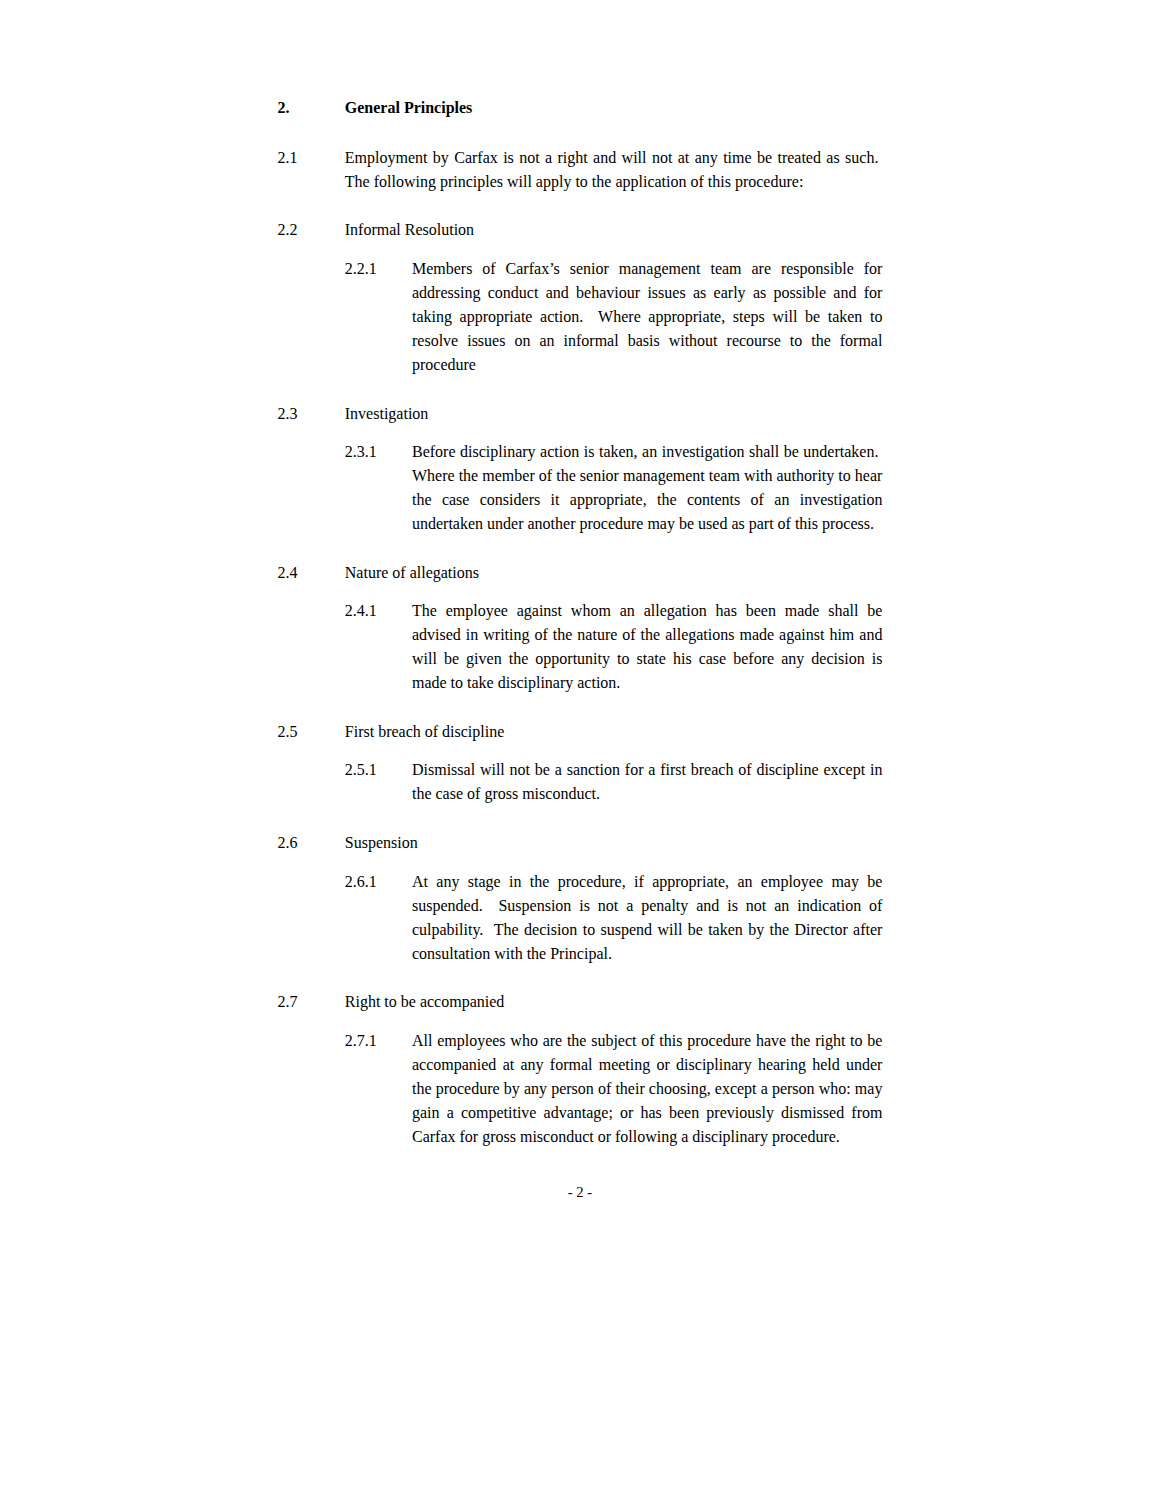2. General Principles
2.1 Employment by Carfax is not a right and will not at any time be treated as such. The following principles will apply to the application of this procedure:
2.2 Informal Resolution
2.2.1 Members of Carfax’s senior management team are responsible for addressing conduct and behaviour issues as early as possible and for taking appropriate action. Where appropriate, steps will be taken to resolve issues on an informal basis without recourse to the formal procedure
2.3 Investigation
2.3.1 Before disciplinary action is taken, an investigation shall be undertaken. Where the member of the senior management team with authority to hear the case considers it appropriate, the contents of an investigation undertaken under another procedure may be used as part of this process.
2.4 Nature of allegations
2.4.1 The employee against whom an allegation has been made shall be advised in writing of the nature of the allegations made against him and will be given the opportunity to state his case before any decision is made to take disciplinary action.
2.5 First breach of discipline
2.5.1 Dismissal will not be a sanction for a first breach of discipline except in the case of gross misconduct.
2.6 Suspension
2.6.1 At any stage in the procedure, if appropriate, an employee may be suspended. Suspension is not a penalty and is not an indication of culpability. The decision to suspend will be taken by the Director after consultation with the Principal.
2.7 Right to be accompanied
2.7.1 All employees who are the subject of this procedure have the right to be accompanied at any formal meeting or disciplinary hearing held under the procedure by any person of their choosing, except a person who: may gain a competitive advantage; or has been previously dismissed from Carfax for gross misconduct or following a disciplinary procedure.
- 2 -